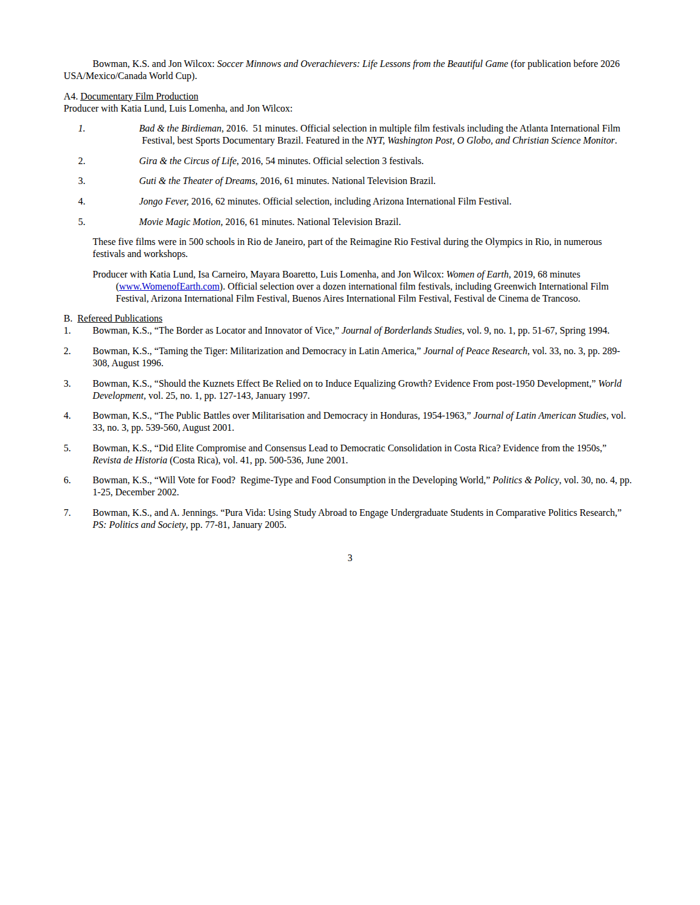Bowman, K.S. and Jon Wilcox: Soccer Minnows and Overachievers: Life Lessons from the Beautiful Game (for publication before 2026 USA/Mexico/Canada World Cup).
A4. Documentary Film Production
Producer with Katia Lund, Luis Lomenha, and Jon Wilcox:
1. Bad & the Birdieman, 2016. 51 minutes. Official selection in multiple film festivals including the Atlanta International Film Festival, best Sports Documentary Brazil. Featured in the NYT, Washington Post, O Globo, and Christian Science Monitor.
2. Gira & the Circus of Life, 2016, 54 minutes. Official selection 3 festivals.
3. Guti & the Theater of Dreams, 2016, 61 minutes. National Television Brazil.
4. Jongo Fever, 2016, 62 minutes. Official selection, including Arizona International Film Festival.
5. Movie Magic Motion, 2016, 61 minutes. National Television Brazil.
These five films were in 500 schools in Rio de Janeiro, part of the Reimagine Rio Festival during the Olympics in Rio, in numerous festivals and workshops.
Producer with Katia Lund, Isa Carneiro, Mayara Boaretto, Luis Lomenha, and Jon Wilcox: Women of Earth, 2019, 68 minutes (www.WomenofEarth.com). Official selection over a dozen international film festivals, including Greenwich International Film Festival, Arizona International Film Festival, Buenos Aires International Film Festival, Festival de Cinema de Trancoso.
B. Refereed Publications
1. Bowman, K.S., “The Border as Locator and Innovator of Vice,” Journal of Borderlands Studies, vol. 9, no. 1, pp. 51-67, Spring 1994.
2. Bowman, K.S., “Taming the Tiger: Militarization and Democracy in Latin America,” Journal of Peace Research, vol. 33, no. 3, pp. 289-308, August 1996.
3. Bowman, K.S., “Should the Kuznets Effect Be Relied on to Induce Equalizing Growth? Evidence From post-1950 Development,” World Development, vol. 25, no. 1, pp. 127-143, January 1997.
4. Bowman, K.S., “The Public Battles over Militarisation and Democracy in Honduras, 1954-1963,” Journal of Latin American Studies, vol. 33, no. 3, pp. 539-560, August 2001.
5. Bowman, K.S., “Did Elite Compromise and Consensus Lead to Democratic Consolidation in Costa Rica? Evidence from the 1950s,” Revista de Historia (Costa Rica), vol. 41, pp. 500-536, June 2001.
6. Bowman, K.S., “Will Vote for Food? Regime-Type and Food Consumption in the Developing World,” Politics & Policy, vol. 30, no. 4, pp. 1-25, December 2002.
7. Bowman, K.S., and A. Jennings. “Pura Vida: Using Study Abroad to Engage Undergraduate Students in Comparative Politics Research,” PS: Politics and Society, pp. 77-81, January 2005.
3